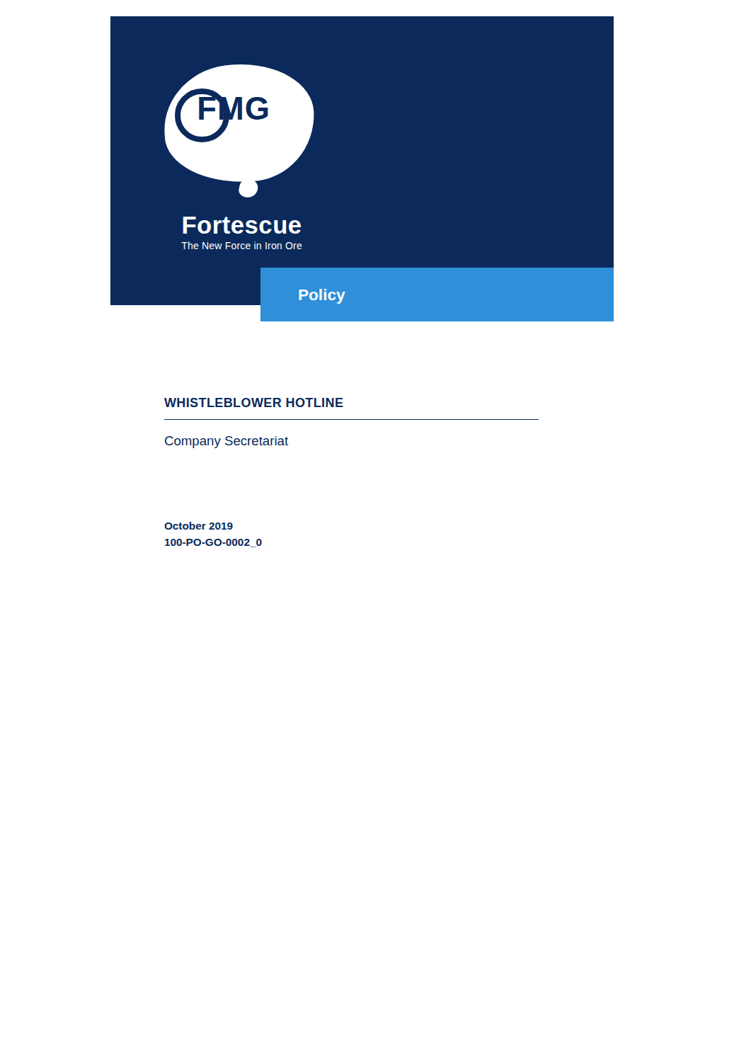FMG
Fortescue
The New Force in Iron Ore
Policy
Whistleblower Hotline
Company Secretariat
October 2019
100-PO-GO-0002_0